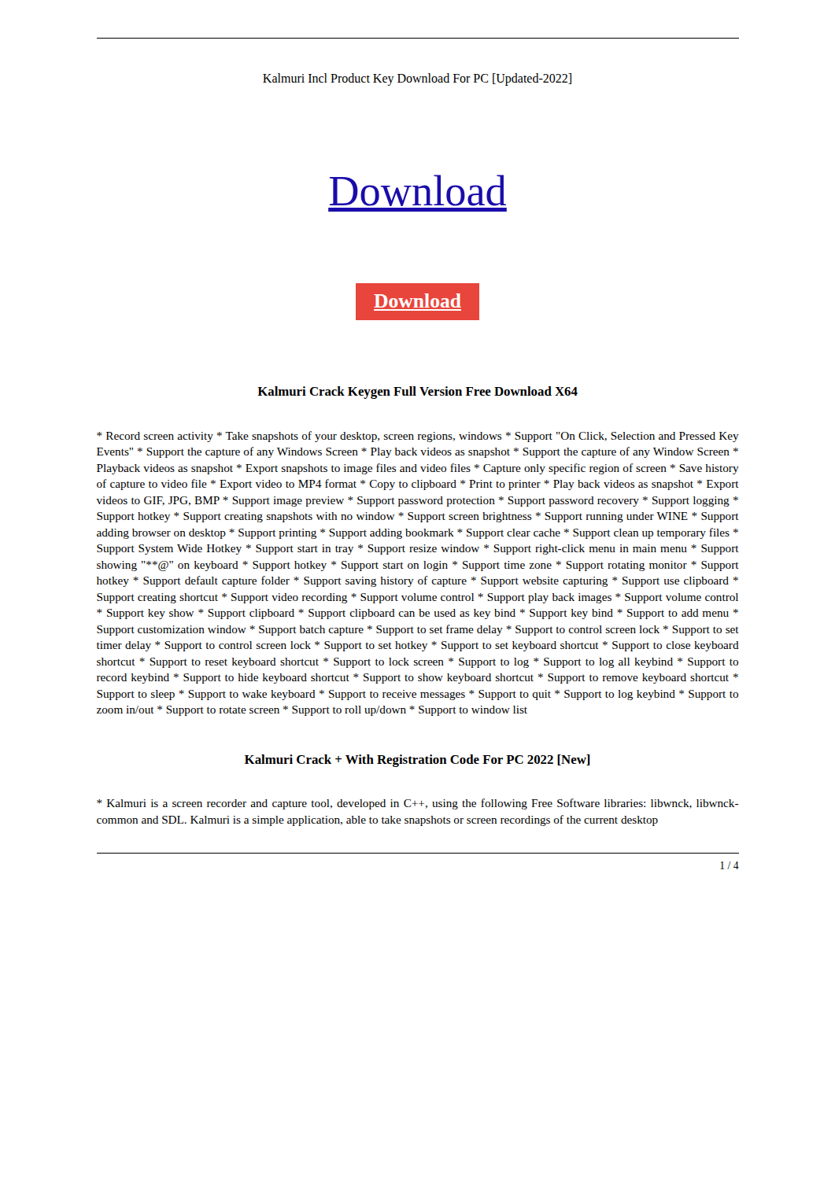Kalmuri Incl Product Key Download For PC [Updated-2022]
Download
Download
Kalmuri Crack Keygen Full Version Free Download X64
* Record screen activity * Take snapshots of your desktop, screen regions, windows * Support "On Click, Selection and Pressed Key Events" * Support the capture of any Windows Screen * Play back videos as snapshot * Support the capture of any Window Screen * Playback videos as snapshot * Export snapshots to image files and video files * Capture only specific region of screen * Save history of capture to video file * Export video to MP4 format * Copy to clipboard * Print to printer * Play back videos as snapshot * Export videos to GIF, JPG, BMP * Support image preview * Support password protection * Support password recovery * Support logging * Support hotkey * Support creating snapshots with no window * Support screen brightness * Support running under WINE * Support adding browser on desktop * Support printing * Support adding bookmark * Support clear cache * Support clean up temporary files * Support System Wide Hotkey * Support start in tray * Support resize window * Support right-click menu in main menu * Support showing "**@" on keyboard * Support hotkey * Support start on login * Support time zone * Support rotating monitor * Support hotkey * Support default capture folder * Support saving history of capture * Support website capturing * Support use clipboard * Support creating shortcut * Support video recording * Support volume control * Support play back images * Support volume control * Support key show * Support clipboard * Support clipboard can be used as key bind * Support key bind * Support to add menu * Support customization window * Support batch capture * Support to set frame delay * Support to control screen lock * Support to set timer delay * Support to control screen lock * Support to set hotkey * Support to set keyboard shortcut * Support to close keyboard shortcut * Support to reset keyboard shortcut * Support to lock screen * Support to log * Support to log all keybind * Support to record keybind * Support to hide keyboard shortcut * Support to show keyboard shortcut * Support to remove keyboard shortcut * Support to sleep * Support to wake keyboard * Support to receive messages * Support to quit * Support to log keybind * Support to zoom in/out * Support to rotate screen * Support to roll up/down * Support to window list
Kalmuri Crack + With Registration Code For PC 2022 [New]
* Kalmuri is a screen recorder and capture tool, developed in C++, using the following Free Software libraries: libwnck, libwnck-common and SDL. Kalmuri is a simple application, able to take snapshots or screen recordings of the current desktop
1 / 4